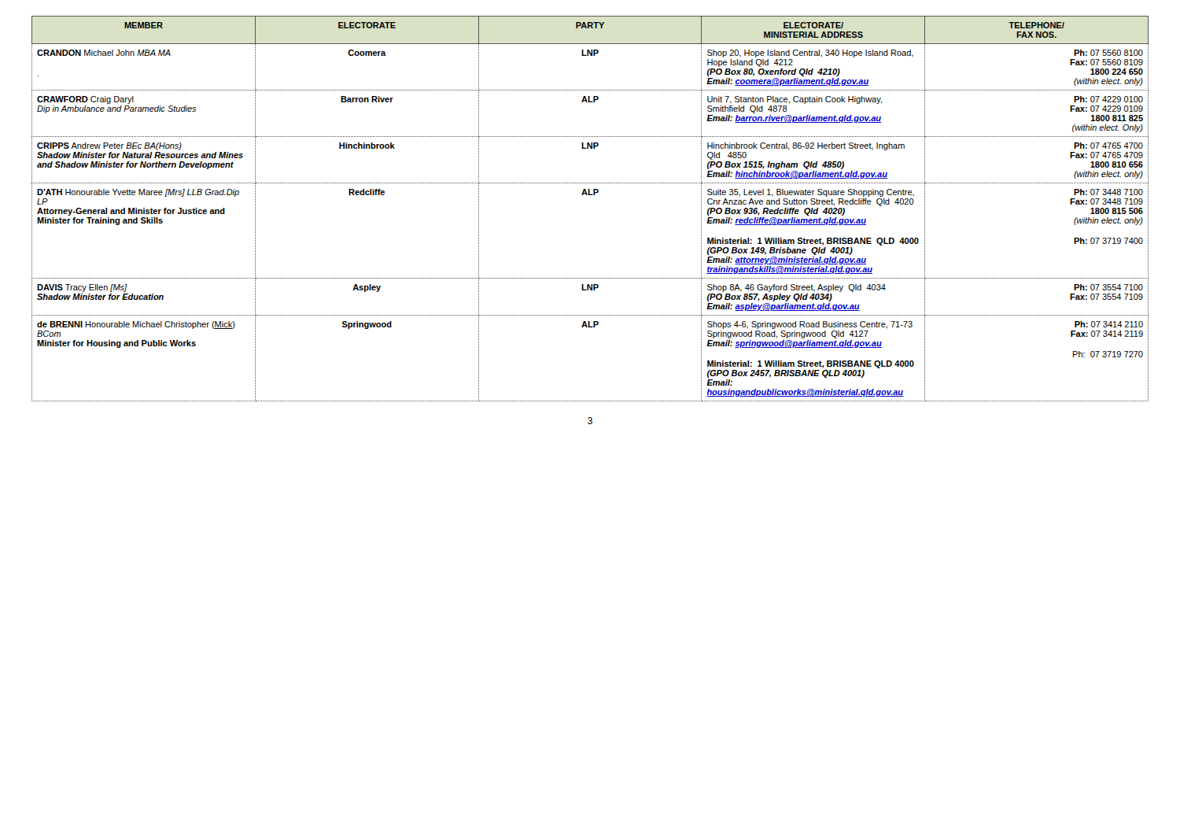| MEMBER | ELECTORATE | PARTY | ELECTORATE/ MINISTERIAL ADDRESS | TELEPHONE/ FAX NOS. |
| --- | --- | --- | --- | --- |
| CRANDON Michael John MBA MA . | Coomera | LNP | Shop 20, Hope Island Central, 340 Hope Island Road, Hope Island Qld 4212 (PO Box 80, Oxenford Qld 4210) Email: coomera@parliament.qld.gov.au | Ph: 07 5560 8100 Fax: 07 5560 8109 1800 224 650 (within elect. only) |
| CRAWFORD Craig Daryl Dip in Ambulance and Paramedic Studies | Barron River | ALP | Unit 7, Stanton Place, Captain Cook Highway, Smithfield Qld 4878 Email: barron.river@parliament.qld.gov.au | Ph: 07 4229 0100 Fax: 07 4229 0109 1800 811 825 (within elect. Only) |
| CRIPPS Andrew Peter BEc BA(Hons) Shadow Minister for Natural Resources and Mines and Shadow Minister for Northern Development | Hinchinbrook | LNP | Hinchinbrook Central, 86-92 Herbert Street, Ingham Qld 4850 (PO Box 1515, Ingham Qld 4850) Email: hinchinbrook@parliament.qld.gov.au | Ph: 07 4765 4700 Fax: 07 4765 4709 1800 810 656 (within elect. only) |
| D'ATH Honourable Yvette Maree [Mrs] LLB Grad.Dip LP Attorney-General and Minister for Justice and Minister for Training and Skills | Redcliffe | ALP | Suite 35, Level 1, Bluewater Square Shopping Centre, Cnr Anzac Ave and Sutton Street, Redcliffe Qld 4020 (PO Box 936, Redcliffe Qld 4020) Email: redcliffe@parliament.qld.gov.au Ministerial: 1 William Street, BRISBANE QLD 4000 (GPO Box 149, Brisbane Qld 4001) Email: attorney@ministerial.qld.gov.au trainingandskills@ministerial.qld.gov.au | Ph: 07 3448 7100 Fax: 07 3448 7109 1800 815 506 (within elect. only) Ph: 07 3719 7400 |
| DAVIS Tracy Ellen [Ms] Shadow Minister for Education | Aspley | LNP | Shop 8A, 46 Gayford Street, Aspley Qld 4034 (PO Box 857, Aspley Qld 4034) Email: aspley@parliament.qld.gov.au | Ph: 07 3554 7100 Fax: 07 3554 7109 |
| de BRENNI Honourable Michael Christopher ( Mick ) BCom Minister for Housing and Public Works | Springwood | ALP | Shops 4-6, Springwood Road Business Centre, 71-73 Springwood Road, Springwood Qld 4127 Email: springwood@parliament.qld.gov.au Ministerial: 1 William Street, BRISBANE QLD 4000 (GPO Box 2457, BRISBANE QLD 4001) Email: housingandpublicworks@ministerial.qld.gov.au | Ph: 07 3414 2110 Fax: 07 3414 2119 Ph: 07 3719 7270 |
3